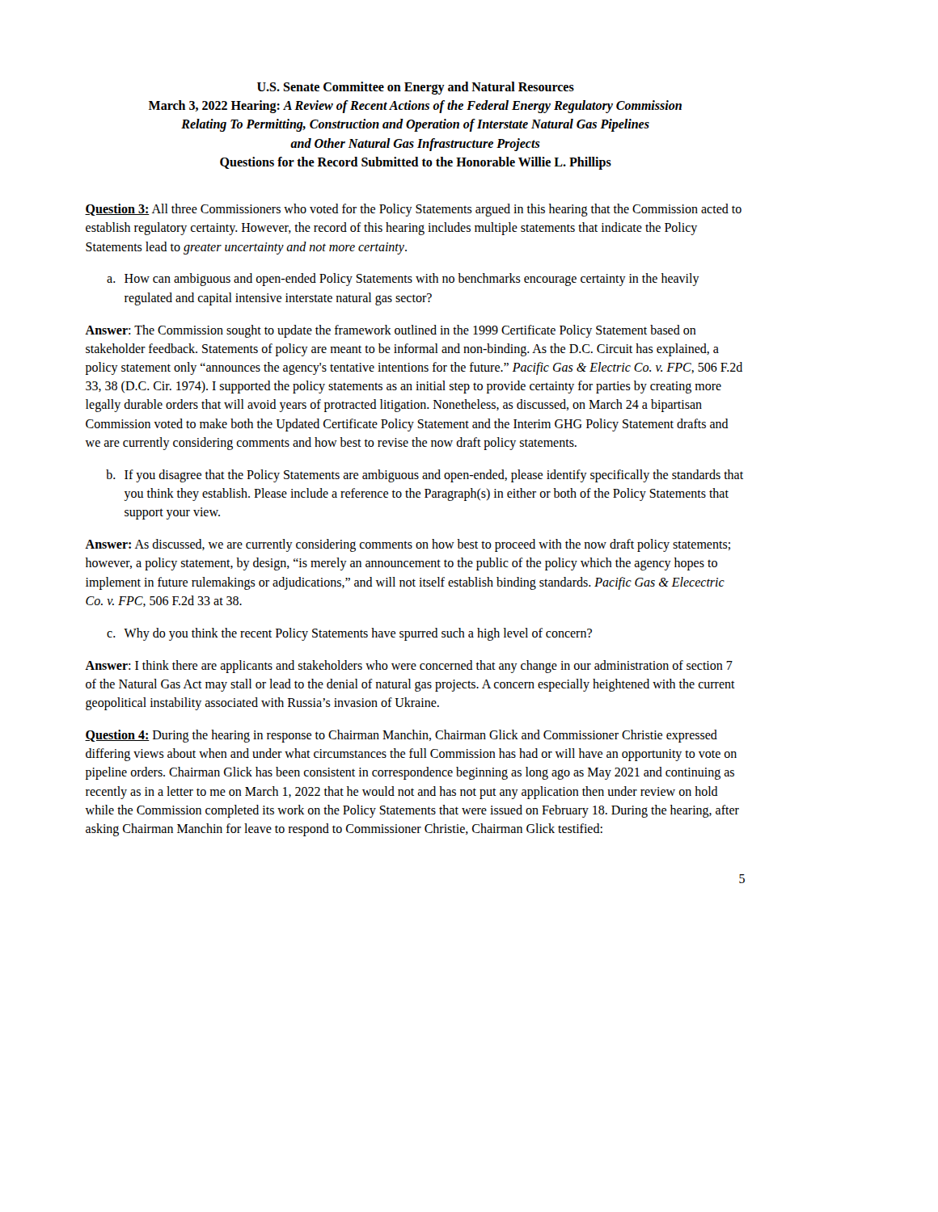U.S. Senate Committee on Energy and Natural Resources
March 3, 2022 Hearing: A Review of Recent Actions of the Federal Energy Regulatory Commission
Relating To Permitting, Construction and Operation of Interstate Natural Gas Pipelines
and Other Natural Gas Infrastructure Projects
Questions for the Record Submitted to the Honorable Willie L. Phillips
Question 3: All three Commissioners who voted for the Policy Statements argued in this hearing that the Commission acted to establish regulatory certainty. However, the record of this hearing includes multiple statements that indicate the Policy Statements lead to greater uncertainty and not more certainty.
How can ambiguous and open-ended Policy Statements with no benchmarks encourage certainty in the heavily regulated and capital intensive interstate natural gas sector?
Answer: The Commission sought to update the framework outlined in the 1999 Certificate Policy Statement based on stakeholder feedback. Statements of policy are meant to be informal and non-binding. As the D.C. Circuit has explained, a policy statement only “announces the agency's tentative intentions for the future.” Pacific Gas & Electric Co. v. FPC, 506 F.2d 33, 38 (D.C. Cir. 1974). I supported the policy statements as an initial step to provide certainty for parties by creating more legally durable orders that will avoid years of protracted litigation. Nonetheless, as discussed, on March 24 a bipartisan Commission voted to make both the Updated Certificate Policy Statement and the Interim GHG Policy Statement drafts and we are currently considering comments and how best to revise the now draft policy statements.
If you disagree that the Policy Statements are ambiguous and open-ended, please identify specifically the standards that you think they establish. Please include a reference to the Paragraph(s) in either or both of the Policy Statements that support your view.
Answer: As discussed, we are currently considering comments on how best to proceed with the now draft policy statements; however, a policy statement, by design, “is merely an announcement to the public of the policy which the agency hopes to implement in future rulemakings or adjudications,” and will not itself establish binding standards. Pacific Gas & Elecectric Co. v. FPC, 506 F.2d 33 at 38.
Why do you think the recent Policy Statements have spurred such a high level of concern?
Answer: I think there are applicants and stakeholders who were concerned that any change in our administration of section 7 of the Natural Gas Act may stall or lead to the denial of natural gas projects. A concern especially heightened with the current geopolitical instability associated with Russia’s invasion of Ukraine.
Question 4: During the hearing in response to Chairman Manchin, Chairman Glick and Commissioner Christie expressed differing views about when and under what circumstances the full Commission has had or will have an opportunity to vote on pipeline orders. Chairman Glick has been consistent in correspondence beginning as long ago as May 2021 and continuing as recently as in a letter to me on March 1, 2022 that he would not and has not put any application then under review on hold while the Commission completed its work on the Policy Statements that were issued on February 18. During the hearing, after asking Chairman Manchin for leave to respond to Commissioner Christie, Chairman Glick testified:
5